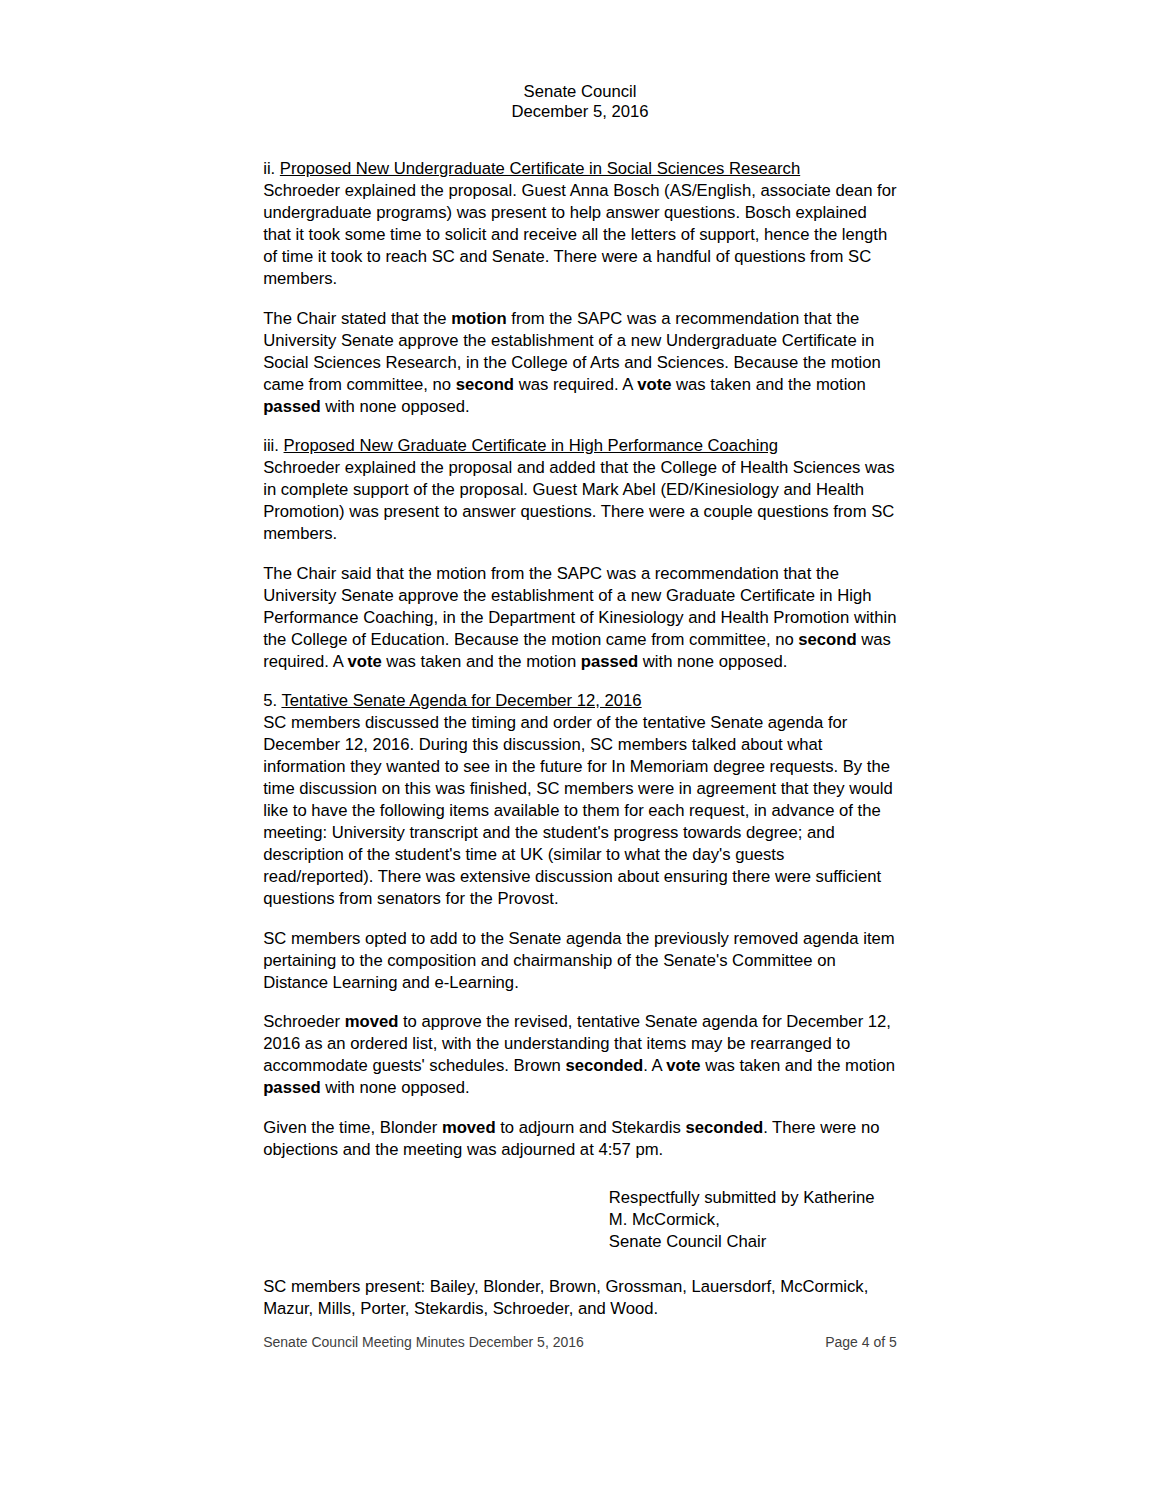Senate Council December 5, 2016
ii. Proposed New Undergraduate Certificate in Social Sciences Research
Schroeder explained the proposal. Guest Anna Bosch (AS/English, associate dean for undergraduate programs) was present to help answer questions. Bosch explained that it took some time to solicit and receive all the letters of support, hence the length of time it took to reach SC and Senate. There were a handful of questions from SC members.
The Chair stated that the motion from the SAPC was a recommendation that the University Senate approve the establishment of a new Undergraduate Certificate in Social Sciences Research, in the College of Arts and Sciences. Because the motion came from committee, no second was required. A vote was taken and the motion passed with none opposed.
iii. Proposed New Graduate Certificate in High Performance Coaching
Schroeder explained the proposal and added that the College of Health Sciences was in complete support of the proposal. Guest Mark Abel (ED/Kinesiology and Health Promotion) was present to answer questions. There were a couple questions from SC members.
The Chair said that the motion from the SAPC was a recommendation that the University Senate approve the establishment of a new Graduate Certificate in High Performance Coaching, in the Department of Kinesiology and Health Promotion within the College of Education. Because the motion came from committee, no second was required. A vote was taken and the motion passed with none opposed.
5. Tentative Senate Agenda for December 12, 2016
SC members discussed the timing and order of the tentative Senate agenda for December 12, 2016. During this discussion, SC members talked about what information they wanted to see in the future for In Memoriam degree requests. By the time discussion on this was finished, SC members were in agreement that they would like to have the following items available to them for each request, in advance of the meeting: University transcript and the student's progress towards degree; and description of the student's time at UK (similar to what the day's guests read/reported). There was extensive discussion about ensuring there were sufficient questions from senators for the Provost.
SC members opted to add to the Senate agenda the previously removed agenda item pertaining to the composition and chairmanship of the Senate's Committee on Distance Learning and e-Learning.
Schroeder moved to approve the revised, tentative Senate agenda for December 12, 2016 as an ordered list, with the understanding that items may be rearranged to accommodate guests' schedules. Brown seconded. A vote was taken and the motion passed with none opposed.
Given the time, Blonder moved to adjourn and Stekardis seconded. There were no objections and the meeting was adjourned at 4:57 pm.
Respectfully submitted by Katherine M. McCormick, Senate Council Chair
SC members present: Bailey, Blonder, Brown, Grossman, Lauersdorf, McCormick, Mazur, Mills, Porter, Stekardis, Schroeder, and Wood.
Senate Council Meeting Minutes December 5, 2016 Page 4 of 5